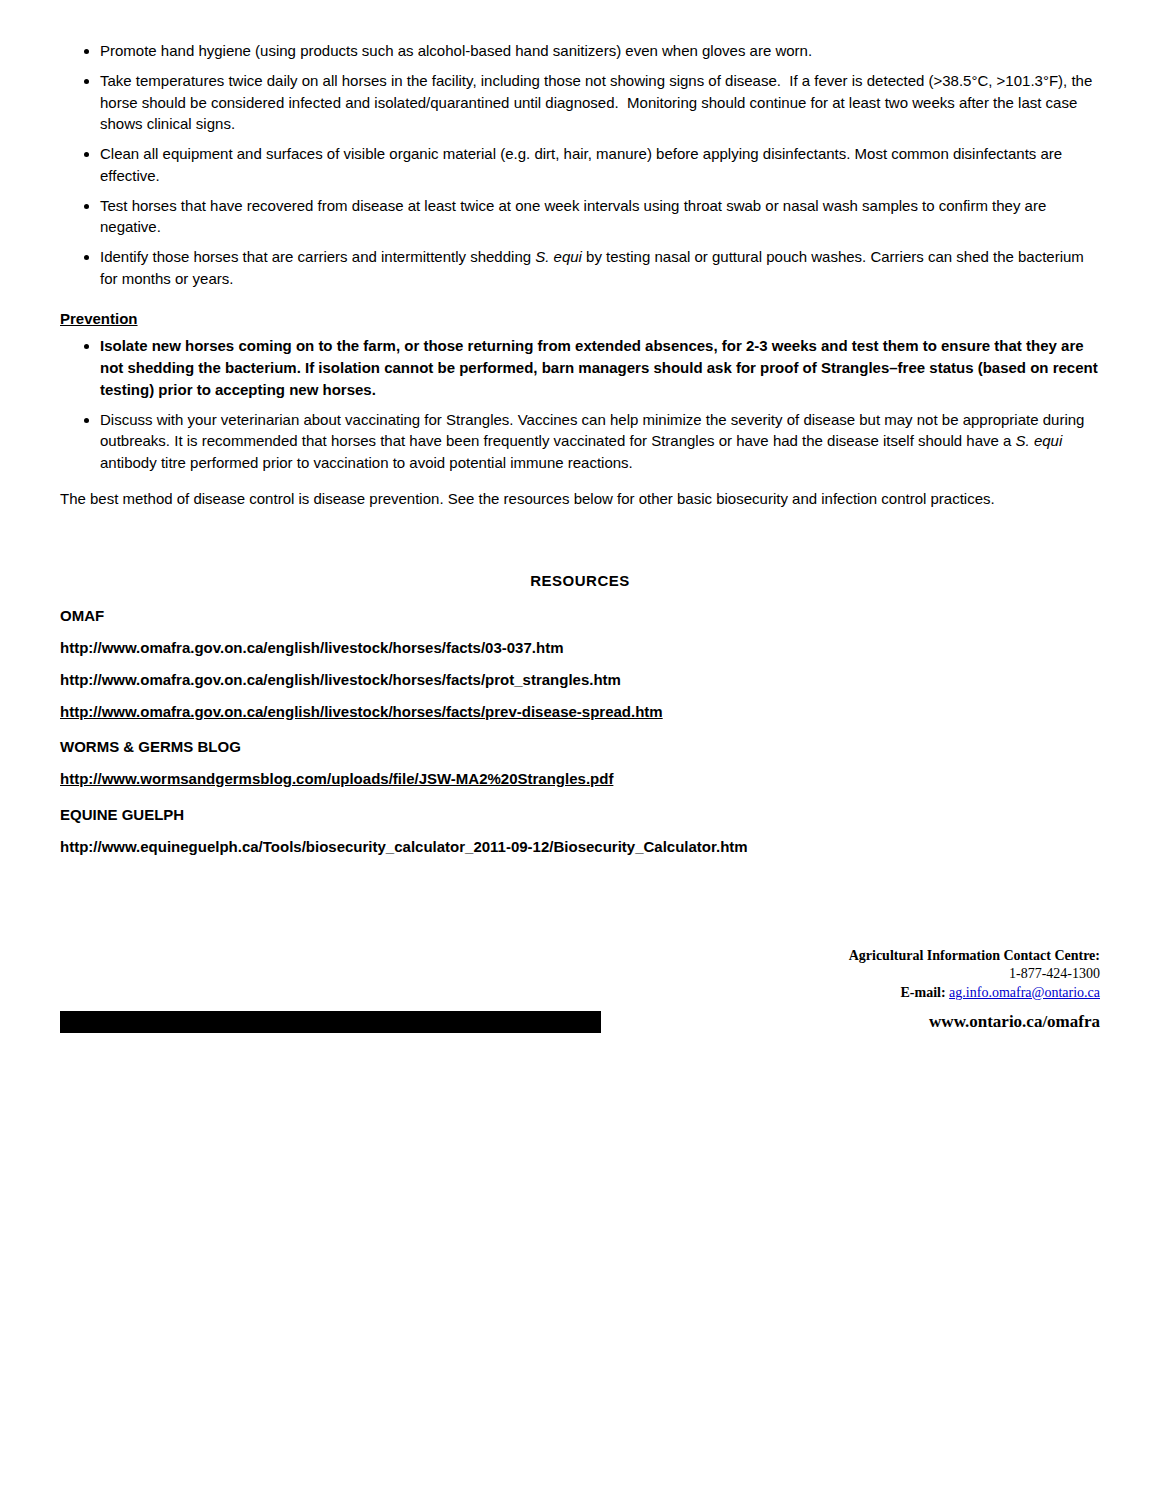Promote hand hygiene (using products such as alcohol-based hand sanitizers) even when gloves are worn.
Take temperatures twice daily on all horses in the facility, including those not showing signs of disease. If a fever is detected (>38.5°C, >101.3°F), the horse should be considered infected and isolated/quarantined until diagnosed. Monitoring should continue for at least two weeks after the last case shows clinical signs.
Clean all equipment and surfaces of visible organic material (e.g. dirt, hair, manure) before applying disinfectants. Most common disinfectants are effective.
Test horses that have recovered from disease at least twice at one week intervals using throat swab or nasal wash samples to confirm they are negative.
Identify those horses that are carriers and intermittently shedding S. equi by testing nasal or guttural pouch washes. Carriers can shed the bacterium for months or years.
Prevention
Isolate new horses coming on to the farm, or those returning from extended absences, for 2-3 weeks and test them to ensure that they are not shedding the bacterium. If isolation cannot be performed, barn managers should ask for proof of Strangles–free status (based on recent testing) prior to accepting new horses.
Discuss with your veterinarian about vaccinating for Strangles. Vaccines can help minimize the severity of disease but may not be appropriate during outbreaks. It is recommended that horses that have been frequently vaccinated for Strangles or have had the disease itself should have a S. equi antibody titre performed prior to vaccination to avoid potential immune reactions.
The best method of disease control is disease prevention. See the resources below for other basic biosecurity and infection control practices.
RESOURCES
OMAF
http://www.omafra.gov.on.ca/english/livestock/horses/facts/03-037.htm
http://www.omafra.gov.on.ca/english/livestock/horses/facts/prot_strangles.htm
http://www.omafra.gov.on.ca/english/livestock/horses/facts/prev-disease-spread.htm
WORMS & GERMS BLOG
http://www.wormsandgermsblog.com/uploads/file/JSW-MA2%20Strangles.pdf
EQUINE GUELPH
http://www.equineguelph.ca/Tools/biosecurity_calculator_2011-09-12/Biosecurity_Calculator.htm
Agricultural Information Contact Centre:
1-877-424-1300
E-mail: ag.info.omafra@ontario.ca
www.ontario.ca/omafra